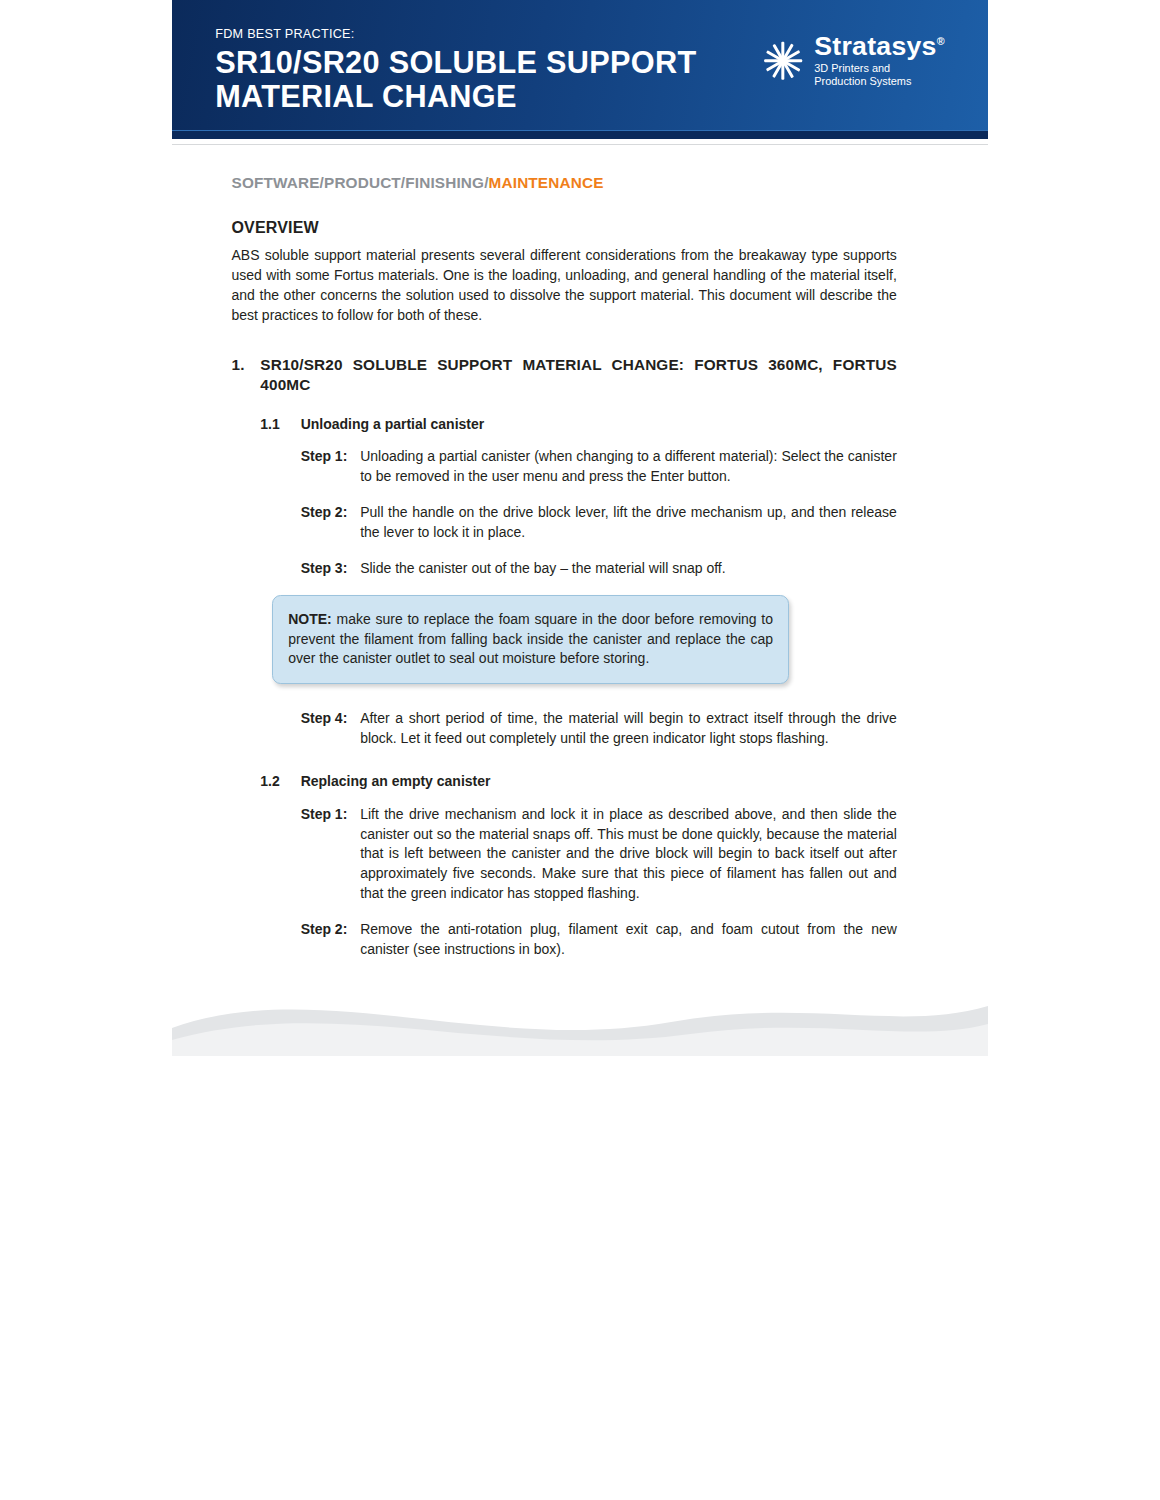FDM BEST PRACTICE:
SR10/SR20 Soluble Support
Material Change
Stratasys®
3D Printers and
Production Systems
SOFTWARE/PRODUCT/FINISHING/MAINTENANCE
OVERVIEW
ABS soluble support material presents several different considerations from the breakaway type supports used with some Fortus materials. One is the loading, unloading, and general handling of the material itself, and the other concerns the solution used to dissolve the support material. This document will describe the best practices to follow for both of these.
1.
SR10/SR20 SOLUBLE SUPPORT MATERIAL CHANGE: FORTUS 360MC, FORTUS 400MC
1.1
Unloading a partial canister
Step 1:
Unloading a partial canister (when changing to a different material): Select the canister to be removed in the user menu and press the Enter button.
Step 2:
Pull the handle on the drive block lever, lift the drive mechanism up, and then release the lever to lock it in place.
Step 3:
Slide the canister out of the bay – the material will snap off.
NOTE: make sure to replace the foam square in the door before removing to prevent the filament from falling back inside the canister and replace the cap over the canister outlet to seal out moisture before storing.
Step 4:
After a short period of time, the material will begin to extract itself through the drive block. Let it feed out completely until the green indicator light stops flashing.
1.2
Replacing an empty canister
Step 1:
Lift the drive mechanism and lock it in place as described above, and then slide the canister out so the material snaps off. This must be done quickly, because the material that is left between the canister and the drive block will begin to back itself out after approximately five seconds. Make sure that this piece of filament has fallen out and that the green indicator has stopped flashing.
Step 2:
Remove the anti-rotation plug, filament exit cap, and foam cutout from the new canister (see instructions in box).